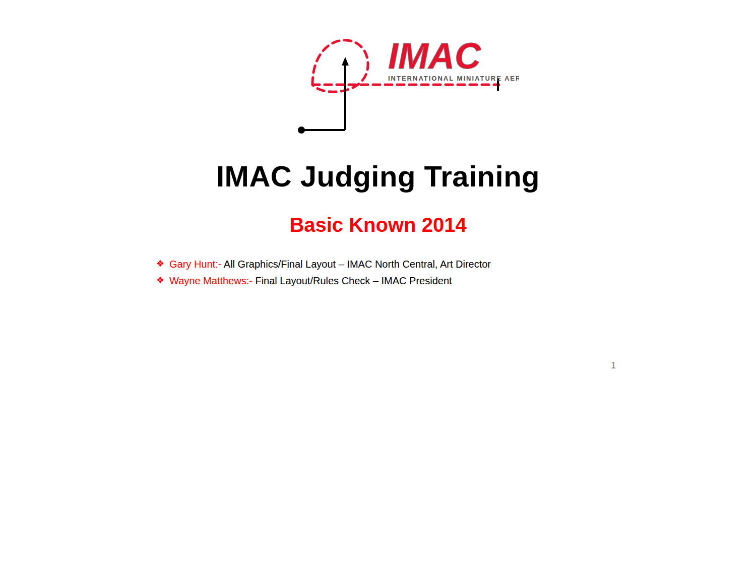IMAC INTERNATIONAL MINIATURE AEROBATIC CLUB
IMAC Judging Training
Basic Known 2014
Gary Hunt:- All Graphics/Final Layout – IMAC North Central, Art Director
Wayne Matthews:- Final Layout/Rules Check – IMAC President
1